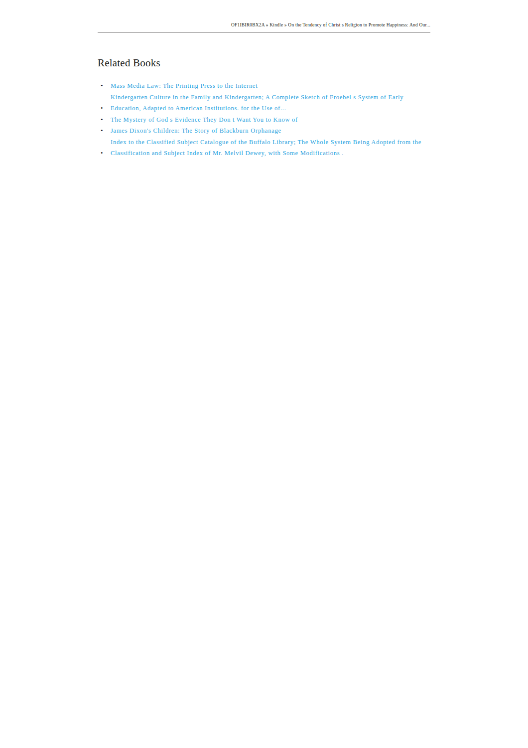OF1IBIR0BX2A » Kindle » On the Tendency of Christ s Religion to Promote Happiness: And Our...
Related Books
Mass Media Law: The Printing Press to the Internet
Kindergarten Culture in the Family and Kindergarten; A Complete Sketch of Froebel s System of Early
Education, Adapted to American Institutions. for the Use of...
The Mystery of God s Evidence They Don t Want You to Know of
James Dixon's Children: The Story of Blackburn Orphanage
Index to the Classified Subject Catalogue of the Buffalo Library; The Whole System Being Adopted from the
Classification and Subject Index of Mr. Melvil Dewey, with Some Modifications .